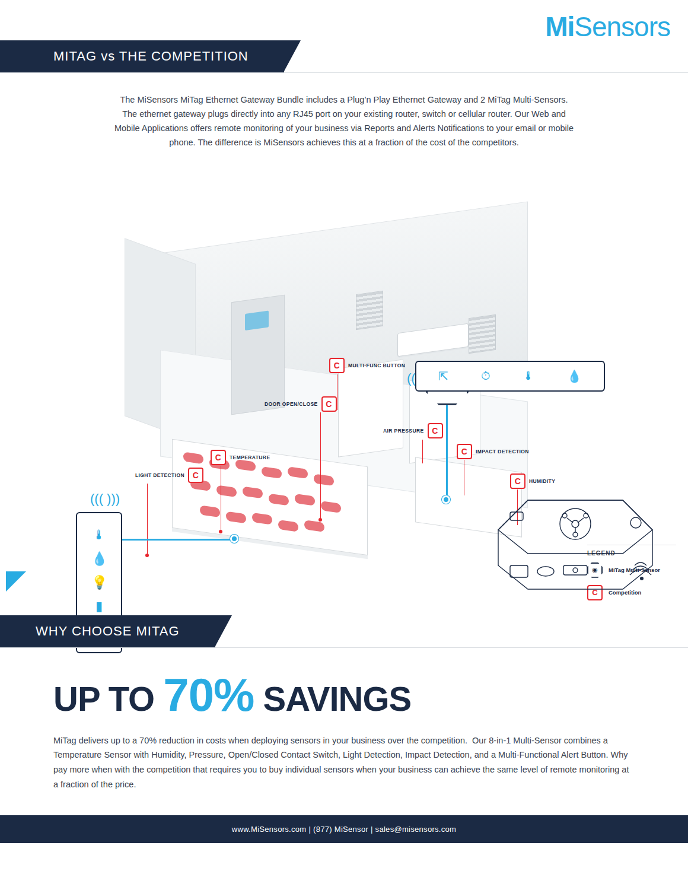Mi Sensors
MiTAG vs THE COMPETITION
The MiSensors MiTag Ethernet Gateway Bundle includes a Plug’n Play Ethernet Gateway and 2 MiTag Multi-Sensors. The ethernet gateway plugs directly into any RJ45 port on your existing router, switch or cellular router. Our Web and Mobile Applications offers remote monitoring of your business via Reports and Alerts Notifications to your email or mobile phone. The difference is MiSensors achieves this at a fraction of the cost of the competitors.
LIGHT DETECTION C
CTEMPERATURE
DOOR OPEN/CLOSE C
CMULTI-FUNC BUTTON
AIR PRESSURE C
CIMPACT DETECTION
CHUMIDITY
((( )))
◉
🌡 💧 💡 ▮ 👆
((( )))
◉
⇱ ⏱ 🌡 💧
LEGEND
◉
MiTag Multi-Sensor
C
Competition
WHY CHOOSE MiTAG
UP TO 70% SAVINGS
MiTag delivers up to a 70% reduction in costs when deploying sensors in your business over the competition. Our 8-in-1 Multi-Sensor combines a Temperature Sensor with Humidity, Pressure, Open/Closed Contact Switch, Light Detection, Impact Detection, and a Multi-Functional Alert Button. Why pay more when with the competition that requires you to buy individual sensors when your business can achieve the same level of remote monitoring at a fraction of the price.
www.MiSensors.com | (877) MiSensor | sales@misensors.com